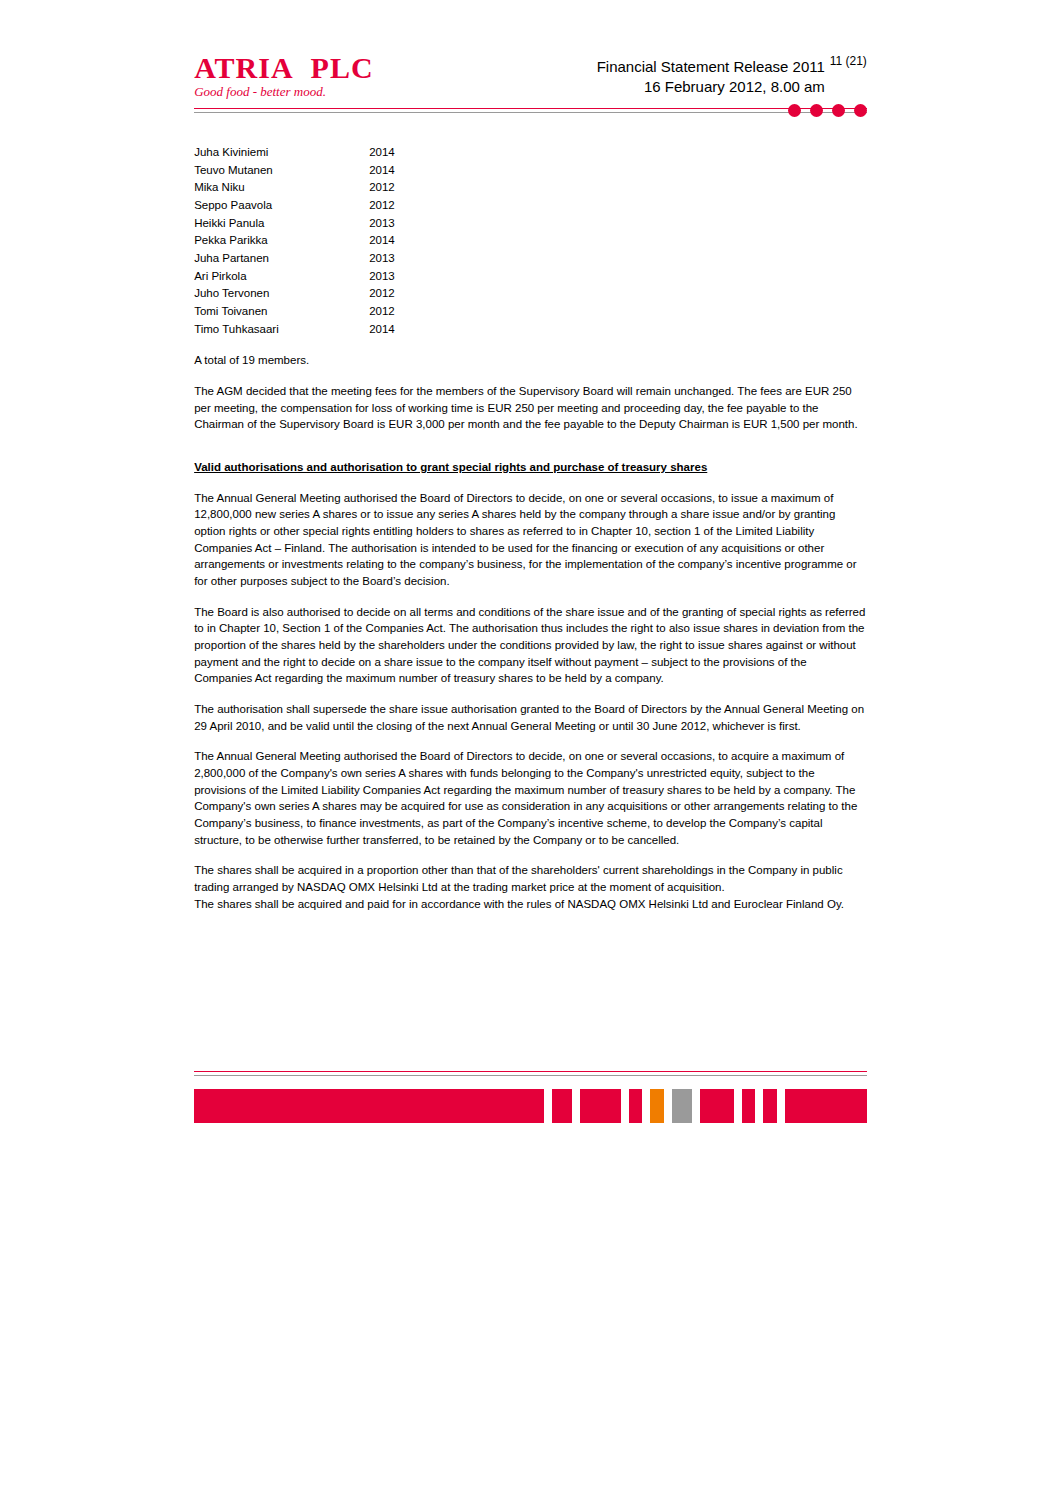ATRIA PLC
Good food - better mood.
11 (21)
Financial Statement Release 2011
16 February 2012, 8.00 am
| Juha Kiviniemi | 2014 |
| Teuvo Mutanen | 2014 |
| Mika Niku | 2012 |
| Seppo Paavola | 2012 |
| Heikki Panula | 2013 |
| Pekka Parikka | 2014 |
| Juha Partanen | 2013 |
| Ari Pirkola | 2013 |
| Juho Tervonen | 2012 |
| Tomi Toivanen | 2012 |
| Timo Tuhkasaari | 2014 |
A total of 19 members.
The AGM decided that the meeting fees for the members of the Supervisory Board will remain unchanged. The fees are EUR 250 per meeting, the compensation for loss of working time is EUR 250 per meeting and proceeding day, the fee payable to the Chairman of the Supervisory Board is EUR 3,000 per month and the fee payable to the Deputy Chairman is EUR 1,500 per month.
Valid authorisations and authorisation to grant special rights and purchase of treasury shares
The Annual General Meeting authorised the Board of Directors to decide, on one or several occasions, to issue a maximum of 12,800,000 new series A shares or to issue any series A shares held by the company through a share issue and/or by granting option rights or other special rights entitling holders to shares as referred to in Chapter 10, section 1 of the Limited Liability Companies Act – Finland. The authorisation is intended to be used for the financing or execution of any acquisitions or other arrangements or investments relating to the company’s business, for the implementation of the company’s incentive programme or for other purposes subject to the Board’s decision.
The Board is also authorised to decide on all terms and conditions of the share issue and of the granting of special rights as referred to in Chapter 10, Section 1 of the Companies Act. The authorisation thus includes the right to also issue shares in deviation from the proportion of the shares held by the shareholders under the conditions provided by law, the right to issue shares against or without payment and the right to decide on a share issue to the company itself without payment – subject to the provisions of the Companies Act regarding the maximum number of treasury shares to be held by a company.
The authorisation shall supersede the share issue authorisation granted to the Board of Directors by the Annual General Meeting on 29 April 2010, and be valid until the closing of the next Annual General Meeting or until 30 June 2012, whichever is first.
The Annual General Meeting authorised the Board of Directors to decide, on one or several occasions, to acquire a maximum of 2,800,000 of the Company's own series A shares with funds belonging to the Company's unrestricted equity, subject to the provisions of the Limited Liability Companies Act regarding the maximum number of treasury shares to be held by a company. The Company's own series A shares may be acquired for use as consideration in any acquisitions or other arrangements relating to the Company’s business, to finance investments, as part of the Company’s incentive scheme, to develop the Company’s capital structure, to be otherwise further transferred, to be retained by the Company or to be cancelled.
The shares shall be acquired in a proportion other than that of the shareholders' current shareholdings in the Company in public trading arranged by NASDAQ OMX Helsinki Ltd at the trading market price at the moment of acquisition.
The shares shall be acquired and paid for in accordance with the rules of NASDAQ OMX Helsinki Ltd and Euroclear Finland Oy.